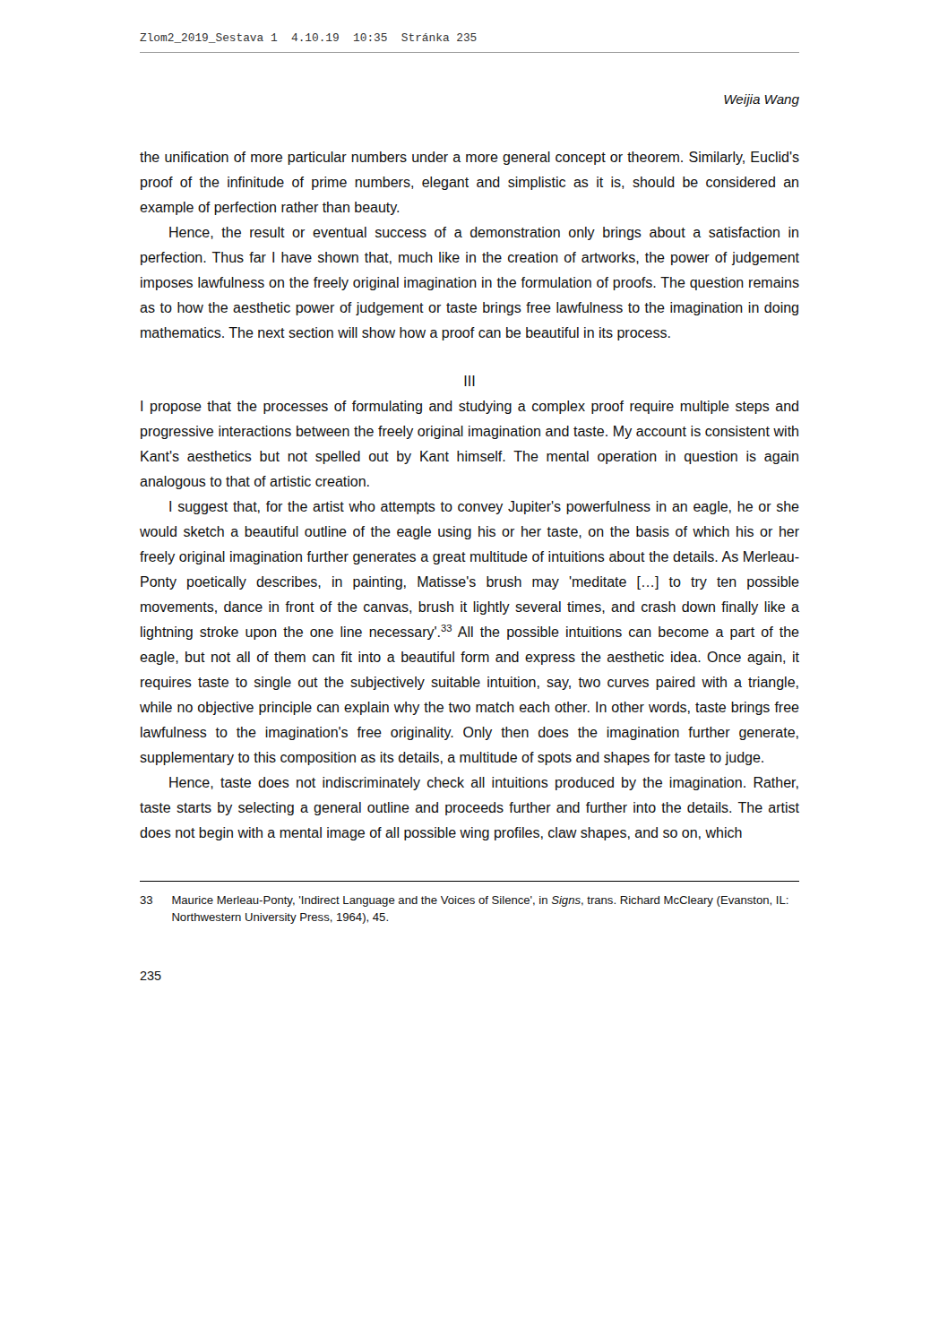Zlom2_2019_Sestava 1 4.10.19 10:35 Stránka 235
Weijia Wang
the unification of more particular numbers under a more general concept or theorem. Similarly, Euclid's proof of the infinitude of prime numbers, elegant and simplistic as it is, should be considered an example of perfection rather than beauty.
Hence, the result or eventual success of a demonstration only brings about a satisfaction in perfection. Thus far I have shown that, much like in the creation of artworks, the power of judgement imposes lawfulness on the freely original imagination in the formulation of proofs. The question remains as to how the aesthetic power of judgement or taste brings free lawfulness to the imagination in doing mathematics. The next section will show how a proof can be beautiful in its process.
III
I propose that the processes of formulating and studying a complex proof require multiple steps and progressive interactions between the freely original imagination and taste. My account is consistent with Kant's aesthetics but not spelled out by Kant himself. The mental operation in question is again analogous to that of artistic creation.
I suggest that, for the artist who attempts to convey Jupiter's powerfulness in an eagle, he or she would sketch a beautiful outline of the eagle using his or her taste, on the basis of which his or her freely original imagination further generates a great multitude of intuitions about the details. As Merleau-Ponty poetically describes, in painting, Matisse's brush may 'meditate […] to try ten possible movements, dance in front of the canvas, brush it lightly several times, and crash down finally like a lightning stroke upon the one line necessary'.33 All the possible intuitions can become a part of the eagle, but not all of them can fit into a beautiful form and express the aesthetic idea. Once again, it requires taste to single out the subjectively suitable intuition, say, two curves paired with a triangle, while no objective principle can explain why the two match each other. In other words, taste brings free lawfulness to the imagination's free originality. Only then does the imagination further generate, supplementary to this composition as its details, a multitude of spots and shapes for taste to judge.
Hence, taste does not indiscriminately check all intuitions produced by the imagination. Rather, taste starts by selecting a general outline and proceeds further and further into the details. The artist does not begin with a mental image of all possible wing profiles, claw shapes, and so on, which
33 Maurice Merleau-Ponty, 'Indirect Language and the Voices of Silence', in Signs, trans. Richard McCleary (Evanston, IL: Northwestern University Press, 1964), 45.
235